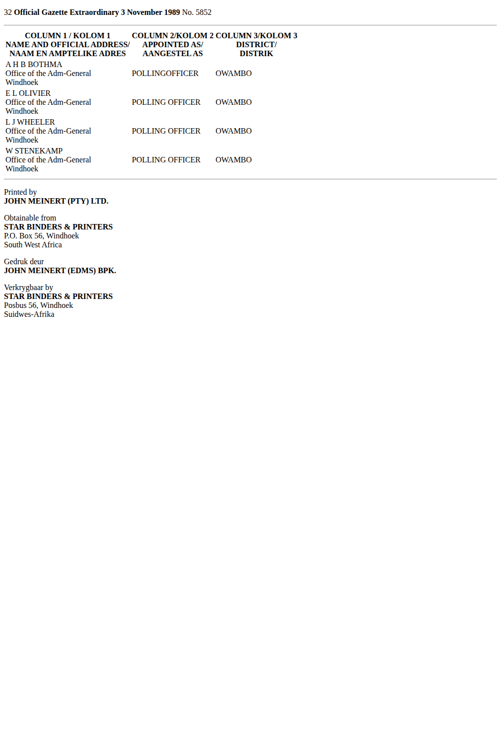32 Official Gazette Extraordinary 3 November 1989 No. 5852
| COLUMN 1 / KOLOM 1 NAME AND OFFICIAL ADDRESS/ NAAM EN AMPTELIKE ADRES | COLUMN 2/KOLOM 2 APPOINTED AS/ AANGESTEL AS | COLUMN 3/KOLOM 3 DISTRICT/ DISTRIK |
| --- | --- | --- |
| A H B BOTHMA Office of the Adm-General Windhoek | POLLINGOFFICER | OWAMBO |
| E L OLIVIER Office of the Adm-General Windhoek | POLLING OFFICER | OWAMBO |
| L J WHEELER Office of the Adm-General Windhoek | POLLING OFFICER | OWAMBO |
| W STENEKAMP Office of the Adm-General Windhoek | POLLING OFFICER | OWAMBO |
Printed by
JOHN MEINERT (PTY) LTD.
Obtainable from
STAR BINDERS & PRINTERS
P.O. Box 56, Windhoek
South West Africa
Gedruk deur
JOHN MEINERT (EDMS) BPK.
Verkrygbaar by
STAR BINDERS & PRINTERS
Posbus 56, Windhoek
Suidwes-Afrika